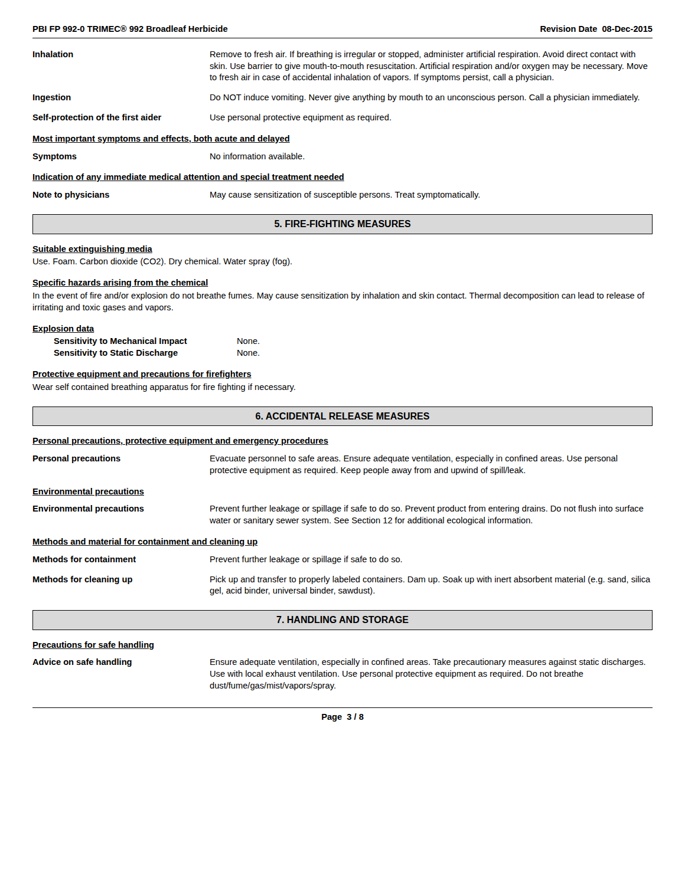PBI FP 992-0 TRIMEC® 992 Broadleaf Herbicide Revision Date 08-Dec-2015
Inhalation
Remove to fresh air. If breathing is irregular or stopped, administer artificial respiration. Avoid direct contact with skin. Use barrier to give mouth-to-mouth resuscitation. Artificial respiration and/or oxygen may be necessary. Move to fresh air in case of accidental inhalation of vapors. If symptoms persist, call a physician.
Ingestion
Do NOT induce vomiting. Never give anything by mouth to an unconscious person. Call a physician immediately.
Self-protection of the first aider
Use personal protective equipment as required.
Most important symptoms and effects, both acute and delayed
Symptoms
No information available.
Indication of any immediate medical attention and special treatment needed
Note to physicians
May cause sensitization of susceptible persons. Treat symptomatically.
5. FIRE-FIGHTING MEASURES
Suitable extinguishing media
Use. Foam. Carbon dioxide (CO2). Dry chemical. Water spray (fog).
Specific hazards arising from the chemical
In the event of fire and/or explosion do not breathe fumes. May cause sensitization by inhalation and skin contact. Thermal decomposition can lead to release of irritating and toxic gases and vapors.
Explosion data
Sensitivity to Mechanical Impact
None.
Sensitivity to Static Discharge
None.
Protective equipment and precautions for firefighters
Wear self contained breathing apparatus for fire fighting if necessary.
6. ACCIDENTAL RELEASE MEASURES
Personal precautions, protective equipment and emergency procedures
Personal precautions
Evacuate personnel to safe areas. Ensure adequate ventilation, especially in confined areas. Use personal protective equipment as required. Keep people away from and upwind of spill/leak.
Environmental precautions
Environmental precautions
Prevent further leakage or spillage if safe to do so. Prevent product from entering drains. Do not flush into surface water or sanitary sewer system. See Section 12 for additional ecological information.
Methods and material for containment and cleaning up
Methods for containment
Prevent further leakage or spillage if safe to do so.
Methods for cleaning up
Pick up and transfer to properly labeled containers. Dam up. Soak up with inert absorbent material (e.g. sand, silica gel, acid binder, universal binder, sawdust).
7. HANDLING AND STORAGE
Precautions for safe handling
Advice on safe handling
Ensure adequate ventilation, especially in confined areas. Take precautionary measures against static discharges. Use with local exhaust ventilation. Use personal protective equipment as required. Do not breathe dust/fume/gas/mist/vapors/spray.
Page 3 / 8